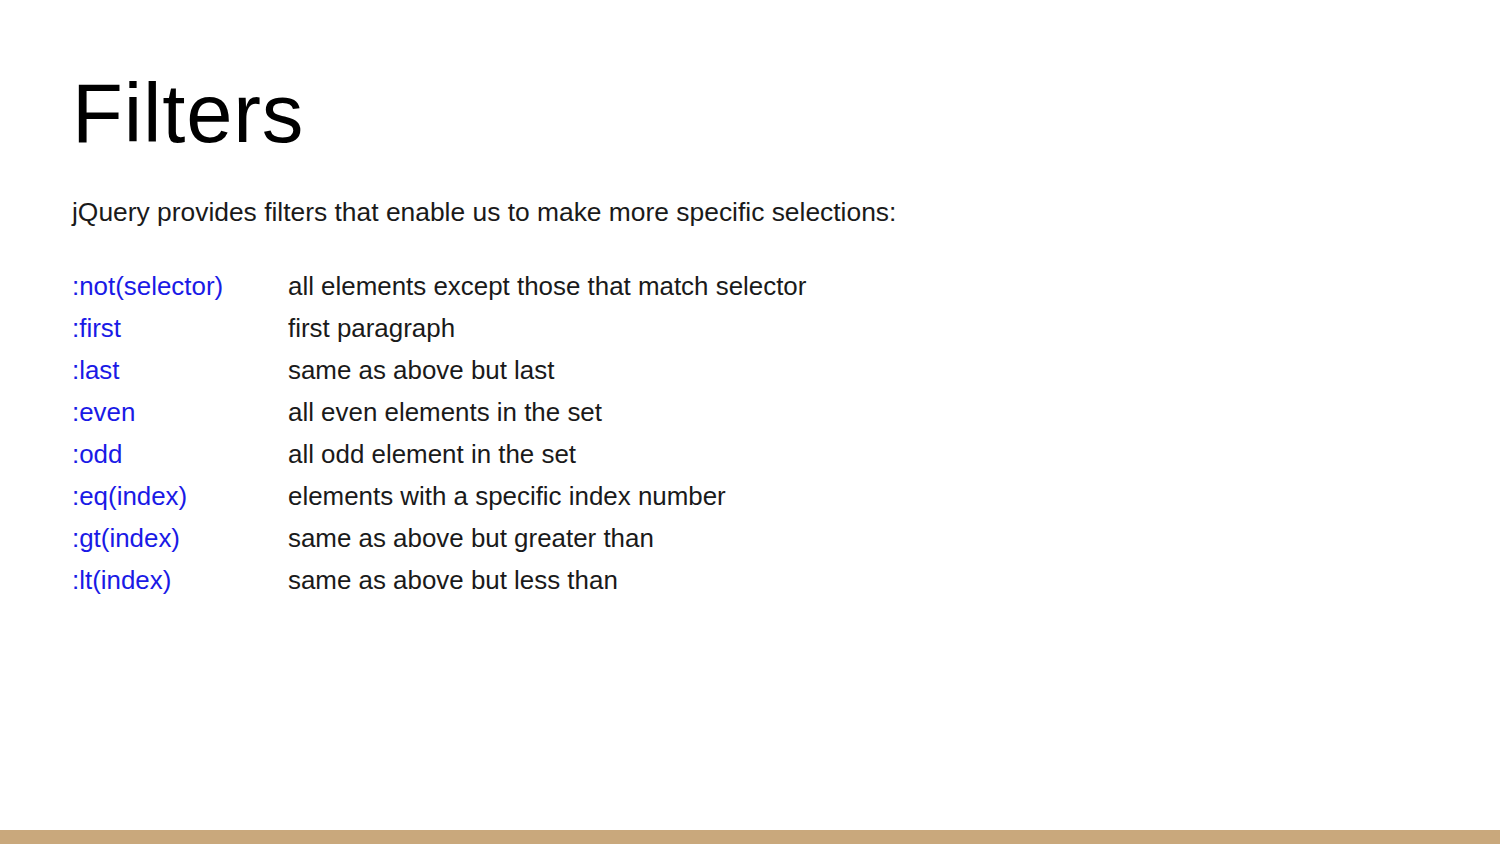Filters
jQuery provides filters that enable us to make more specific selections:
| :not(selector) | all elements except those that match selector |
| :first | first paragraph |
| :last | same as above but last |
| :even | all even elements in the set |
| :odd | all odd element in the set |
| :eq(index) | elements with a specific index number |
| :gt(index) | same as above but greater than |
| :lt(index) | same as above but less than |